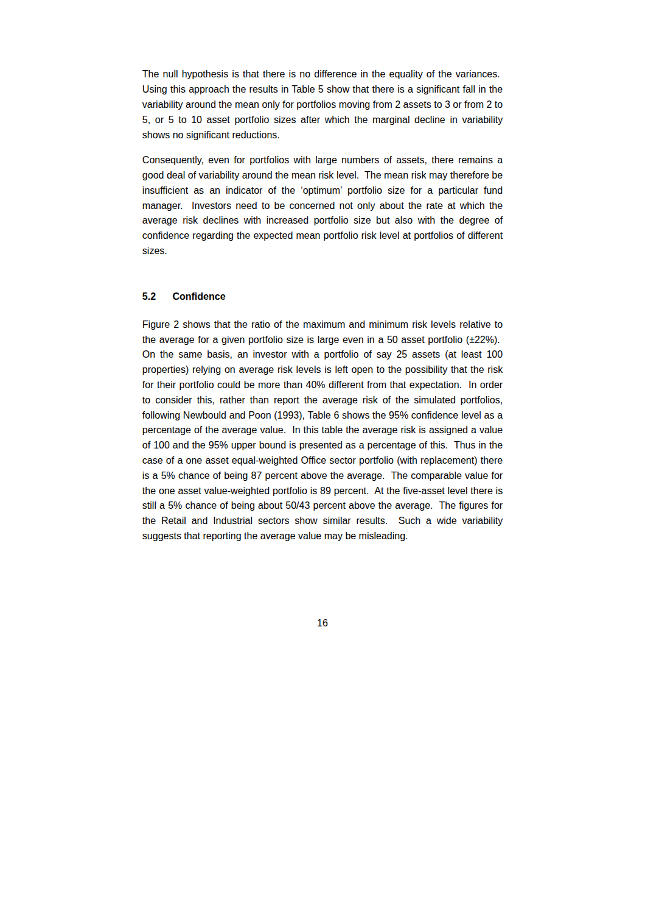The null hypothesis is that there is no difference in the equality of the variances. Using this approach the results in Table 5 show that there is a significant fall in the variability around the mean only for portfolios moving from 2 assets to 3 or from 2 to 5, or 5 to 10 asset portfolio sizes after which the marginal decline in variability shows no significant reductions.
Consequently, even for portfolios with large numbers of assets, there remains a good deal of variability around the mean risk level. The mean risk may therefore be insufficient as an indicator of the ‘optimum’ portfolio size for a particular fund manager. Investors need to be concerned not only about the rate at which the average risk declines with increased portfolio size but also with the degree of confidence regarding the expected mean portfolio risk level at portfolios of different sizes.
5.2 Confidence
Figure 2 shows that the ratio of the maximum and minimum risk levels relative to the average for a given portfolio size is large even in a 50 asset portfolio (±22%). On the same basis, an investor with a portfolio of say 25 assets (at least 100 properties) relying on average risk levels is left open to the possibility that the risk for their portfolio could be more than 40% different from that expectation. In order to consider this, rather than report the average risk of the simulated portfolios, following Newbould and Poon (1993), Table 6 shows the 95% confidence level as a percentage of the average value. In this table the average risk is assigned a value of 100 and the 95% upper bound is presented as a percentage of this. Thus in the case of a one asset equal-weighted Office sector portfolio (with replacement) there is a 5% chance of being 87 percent above the average. The comparable value for the one asset value-weighted portfolio is 89 percent. At the five-asset level there is still a 5% chance of being about 50/43 percent above the average. The figures for the Retail and Industrial sectors show similar results. Such a wide variability suggests that reporting the average value may be misleading.
16